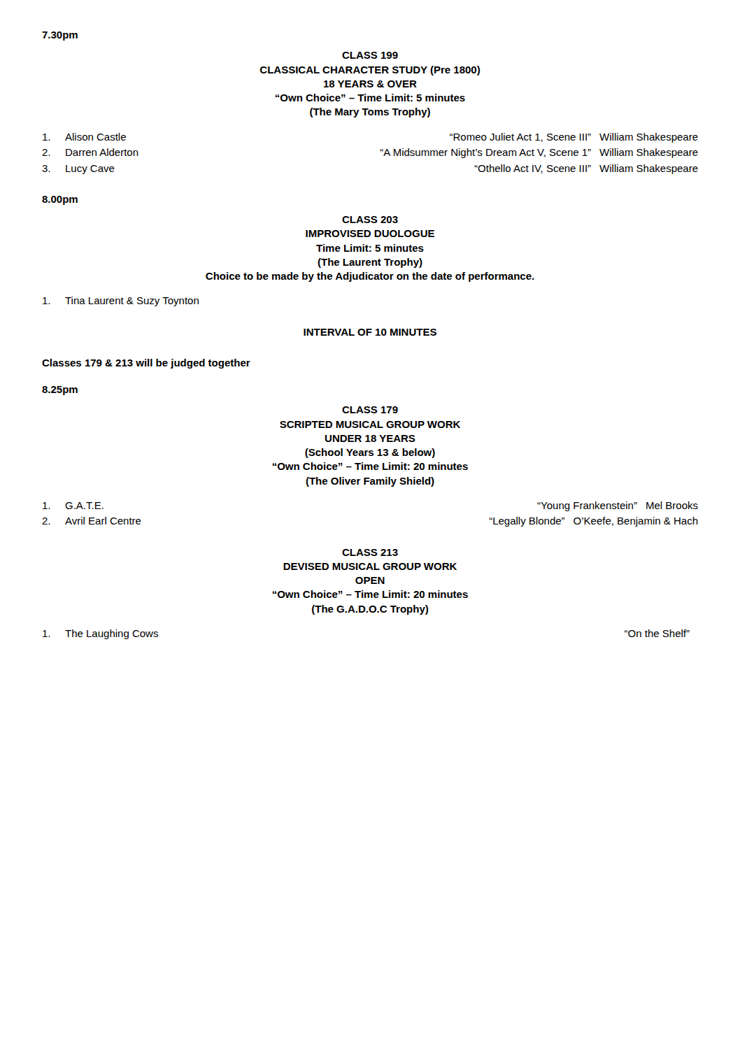7.30pm
CLASS 199
CLASSICAL CHARACTER STUDY (Pre 1800)
18 YEARS & OVER
“Own Choice” – Time Limit: 5 minutes
(The Mary Toms Trophy)
1. Alison Castle “Romeo Juliet Act 1, Scene III”William Shakespeare
2. Darren Alderton “A Midsummer Night’s Dream Act V, Scene 1”William Shakespeare
3. Lucy Cave “Othello Act IV, Scene III”William Shakespeare
8.00pm
CLASS 203
IMPROVISED DUOLOGUE
Time Limit: 5 minutes
(The Laurent Trophy)
Choice to be made by the Adjudicator on the date of performance.
1. Tina Laurent & Suzy Toynton
INTERVAL OF 10 MINUTES
Classes 179 & 213 will be judged together
8.25pm
CLASS 179
SCRIPTED MUSICAL GROUP WORK
UNDER 18 YEARS
(School Years 13 & below)
“Own Choice” – Time Limit: 20 minutes
(The Oliver Family Shield)
1. G.A.T.E. “Young Frankenstein”Mel Brooks
2. Avril Earl Centre “Legally Blonde”O’Keefe, Benjamin & Hach
CLASS 213
DEVISED MUSICAL GROUP WORK
OPEN
“Own Choice” – Time Limit: 20 minutes
(The G.A.D.O.C Trophy)
1. The Laughing Cows “On the Shelf”